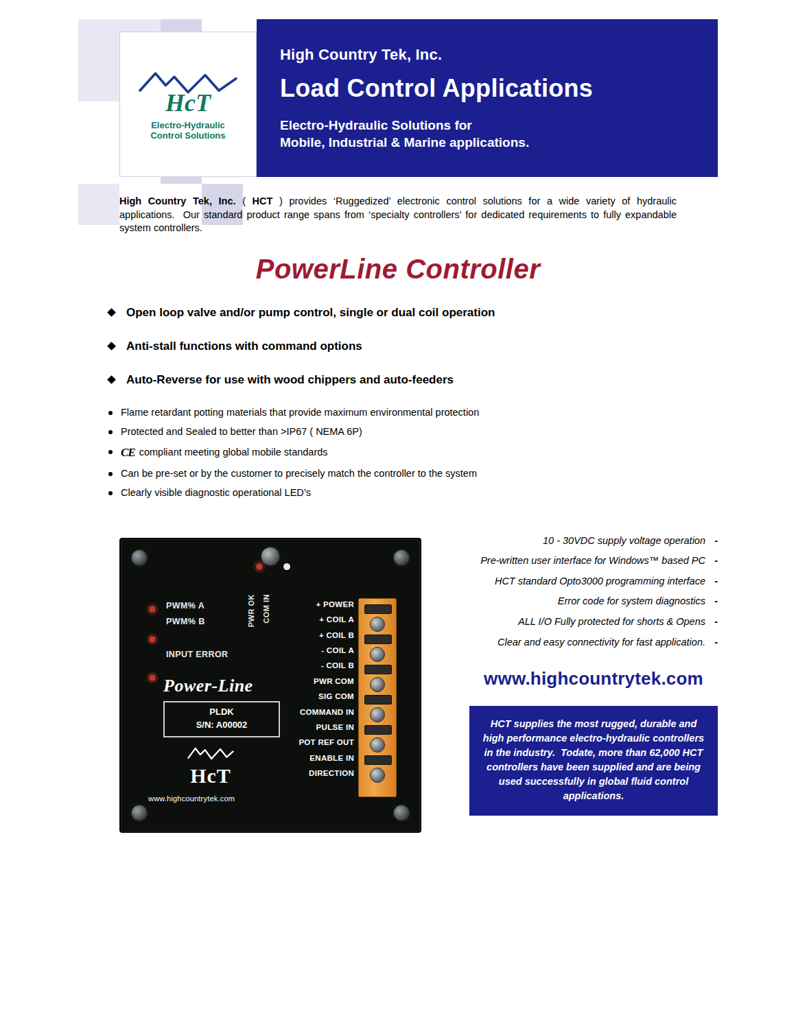HcT
Electro-Hydraulic
Control Solutions
High Country Tek, Inc.
Load Control Applications
Electro-Hydraulic Solutions for
Mobile, Industrial & Marine applications.
High Country Tek, Inc. ( HCT ) provides ‘Ruggedized’ electronic control solutions for a wide variety of hydraulic applications. Our standard product range spans from ‘specialty controllers’ for dedicated requirements to fully expandable system controllers.
PowerLine Controller
Open loop valve and/or pump control, single or dual coil operation
Anti-stall functions with command options
Auto-Reverse for use with wood chippers and auto-feeders
Flame retardant potting materials that provide maximum environmental protection
Protected and Sealed to better than >IP67 ( NEMA 6P)
CEcompliant meeting global mobile standards
Can be pre-set or by the customer to precisely match the controller to the system
Clearly visible diagnostic operational LED’s
PWM% A
PWM% B
INPUT ERROR PWR OK COM IN
Power-Line
PLDK
S/N: A00002
HcT
www.highcountrytek.com
+ POWER
+ COIL A
+ COIL B
- COIL A
- COIL B
PWR COM
SIG COM
COMMAND IN
PULSE IN
POT REF OUT
ENABLE IN
DIRECTION
10 - 30VDC supply voltage operation
Pre-written user interface for Windows™ based PC
HCT standard Opto3000 programming interface
Error code for system diagnostics
ALL I/O Fully protected for shorts & Opens
Clear and easy connectivity for fast application.
www.highcountrytek.com
HCT supplies the most rugged, durable and high performance electro-hydraulic controllers in the industry. Todate, more than 62,000 HCT controllers have been supplied and are being used successfully in global fluid control applications.